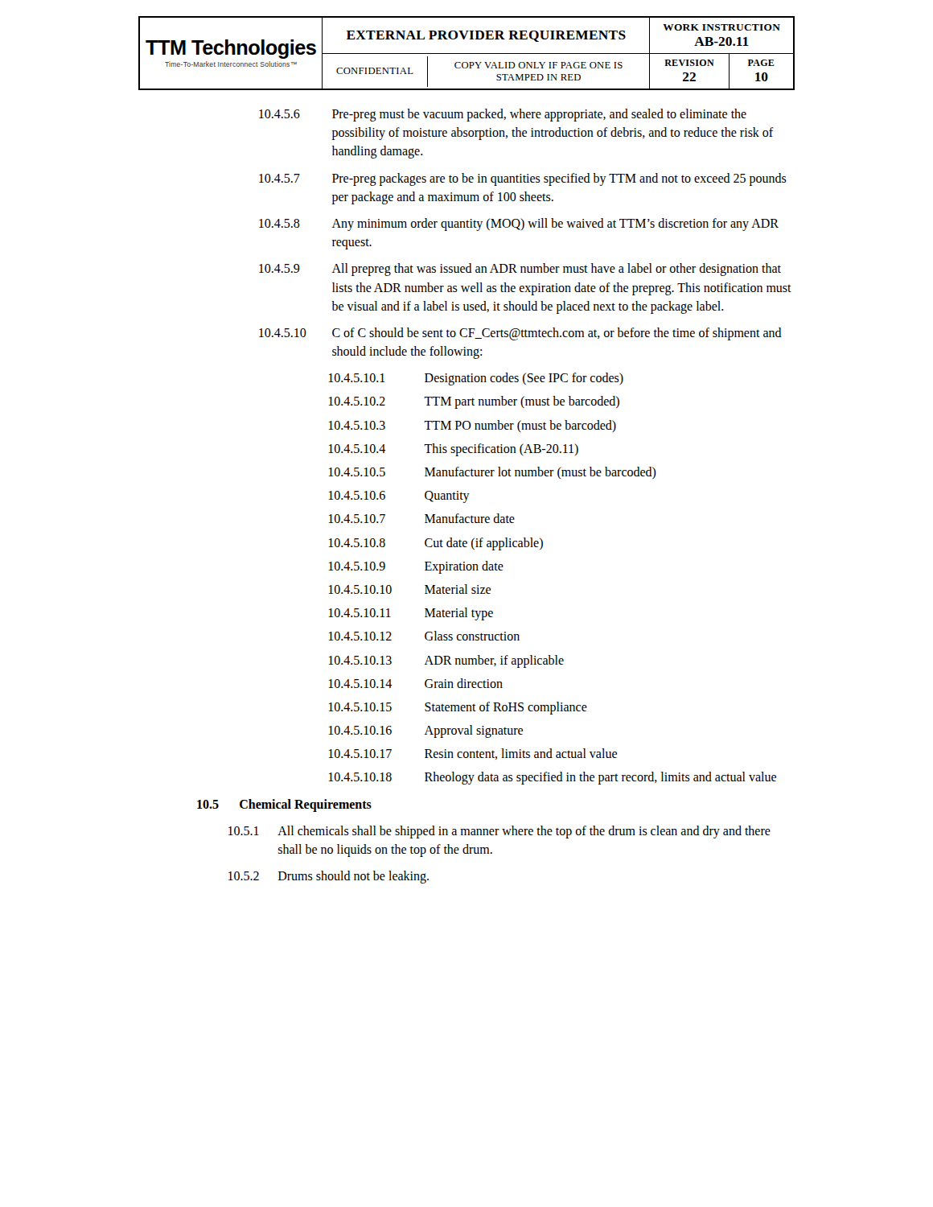| TTM Technologies Time-To-Market Interconnect Solutions™ | EXTERNAL PROVIDER REQUIREMENTS | WORK INSTRUCTION AB-20.11 |
| / CONFIDENTIAL / COPY VALID ONLY IF PAGE ONE IS STAMPED IN RED / | / REVISION 22 / PAGE 10 / |
10.4.5.6
Pre-preg must be vacuum packed, where appropriate, and sealed to eliminate the possibility of moisture absorption, the introduction of debris, and to reduce the risk of handling damage.
10.4.5.7
Pre-preg packages are to be in quantities specified by TTM and not to exceed 25 pounds per package and a maximum of 100 sheets.
10.4.5.8
Any minimum order quantity (MOQ) will be waived at TTM’s discretion for any ADR request.
10.4.5.9
All prepreg that was issued an ADR number must have a label or other designation that lists the ADR number as well as the expiration date of the prepreg. This notification must be visual and if a label is used, it should be placed next to the package label.
10.4.5.10
C of C should be sent to CF_Certs@ttmtech.com at, or before the time of shipment and should include the following:
10.4.5.10.1
Designation codes (See IPC for codes)
10.4.5.10.2
TTM part number (must be barcoded)
10.4.5.10.3
TTM PO number (must be barcoded)
10.4.5.10.4
This specification (AB-20.11)
10.4.5.10.5
Manufacturer lot number (must be barcoded)
10.4.5.10.6
Quantity
10.4.5.10.7
Manufacture date
10.4.5.10.8
Cut date (if applicable)
10.4.5.10.9
Expiration date
10.4.5.10.10
Material size
10.4.5.10.11
Material type
10.4.5.10.12
Glass construction
10.4.5.10.13
ADR number, if applicable
10.4.5.10.14
Grain direction
10.4.5.10.15
Statement of RoHS compliance
10.4.5.10.16
Approval signature
10.4.5.10.17
Resin content, limits and actual value
10.4.5.10.18
Rheology data as specified in the part record, limits and actual value
10.5
Chemical Requirements
10.5.1
All chemicals shall be shipped in a manner where the top of the drum is clean and dry and there shall be no liquids on the top of the drum.
10.5.2
Drums should not be leaking.